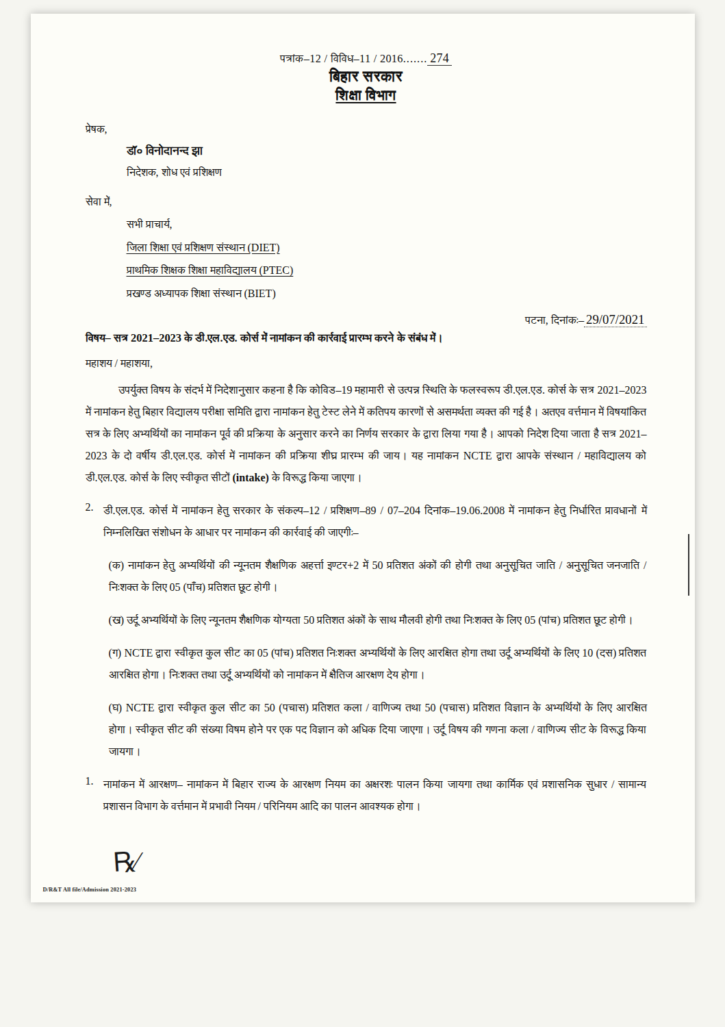पत्रांक–12 / विविध–11 / 2016....... 274
बिहार सरकार
शिक्षा विभाग
प्रेषक,
डॉ० विनोदानन्द झा
निदेशक, शोध एवं प्रशिक्षण
सेवा में,
सभी प्राचार्य,
जिला शिक्षा एवं प्रशिक्षण संस्थान (DIET)
प्राथमिक शिक्षक शिक्षा महाविद्यालय (PTEC)
प्रखण्ड अध्यापक शिक्षा संस्थान (BIET)
पटना, दिनांकः–29/07/2021
विषय– सत्र 2021–2023 के डी.एल.एड. कोर्स में नामांकन की कार्रवाई प्रारम्भ करने के संबंध में।
महाशय / महाशया,
उपर्युक्त विषय के संदर्भ में निदेशानुसार कहना है कि कोविड–19 महामारी से उत्पन्न स्थिति के फलस्वरूप डी.एल.एड. कोर्स के सत्र 2021–2023 में नामांकन हेतु बिहार विद्यालय परीक्षा समिति द्वारा नामांकन हेतु टेस्ट लेने में कतिपय कारणों से असमर्थता व्यक्त की गई है। अतएव वर्त्तमान में विषयांकित सत्र के लिए अभ्यर्थियों का नामांकन पूर्व की प्रक्रिया के अनुसार करने का निर्णय सरकार के द्वारा लिया गया है। आपको निदेश दिया जाता है सत्र 2021–2023 के दो वर्षीय डी.एल.एड. कोर्स में नामांकन की प्रक्रिया शीघ्र प्रारम्भ की जाय। यह नामांकन NCTE द्वारा आपके संस्थान / महाविद्यालय को डी.एल.एड. कोर्स के लिए स्वीकृत सीटों (intake) के विरूद्ध किया जाएगा।
2.
डी.एल.एड. कोर्स में नामांकन हेतु सरकार के संकल्प–12 / प्रशिक्षण–89 / 07–204 दिनांक–19.06.2008 में नामांकन हेतु निर्धारित प्रावधानों में निम्नलिखित संशोधन के आधार पर नामांकन की कार्रवाई की जाएगीः–
(क) नामांकन हेतु अभ्यर्थियों की न्यूनतम शैक्षणिक अहर्त्ता इण्टर+2 में 50 प्रतिशत अंकों की होगी तथा अनुसूचित जाति / अनुसूचित जनजाति / निःशक्त के लिए 05 (पाँच) प्रतिशत छूट होगी।
(ख) उर्दू अभ्यर्थियों के लिए न्यूनतम शैक्षणिक योग्यता 50 प्रतिशत अंकों के साथ मौलवी होगी तथा निःशक्त के लिए 05 (पांच) प्रतिशत छूट होगी।
(ग) NCTE द्वारा स्वीकृत कुल सीट का 05 (पांच) प्रतिशत निःशक्त अभ्यर्थियों के लिए आरक्षित होगा तथा उर्दू अभ्यर्थियों के लिए 10 (दस) प्रतिशत आरक्षित होगा। निःशक्त तथा उर्दू अभ्यर्थियों को नामांकन में क्षैतिज आरक्षण देय होगा।
(घ) NCTE द्वारा स्वीकृत कुल सीट का 50 (पचास) प्रतिशत कला / वाणिज्य तथा 50 (पचास) प्रतिशत विज्ञान के अभ्यर्थियों के लिए आरक्षित होगा। स्वीकृत सीट की संख्या विषम होने पर एक पद विज्ञान को अधिक दिया जाएगा। उर्दू विषय की गणना कला / वाणिज्य सीट के विरूद्ध किया जायगा।
1.
नामांकन में आरक्षण– नामांकन में बिहार राज्य के आरक्षण नियम का अक्षरशः पालन किया जायगा तथा कार्मिक एवं प्रशासनिक सुधार / सामान्य प्रशासन विभाग के वर्त्तमान में प्रभावी नियम / परिनियम आदि का पालन आवश्यक होगा।
℞⁄
D/R&T All file/Admission 2021-2023